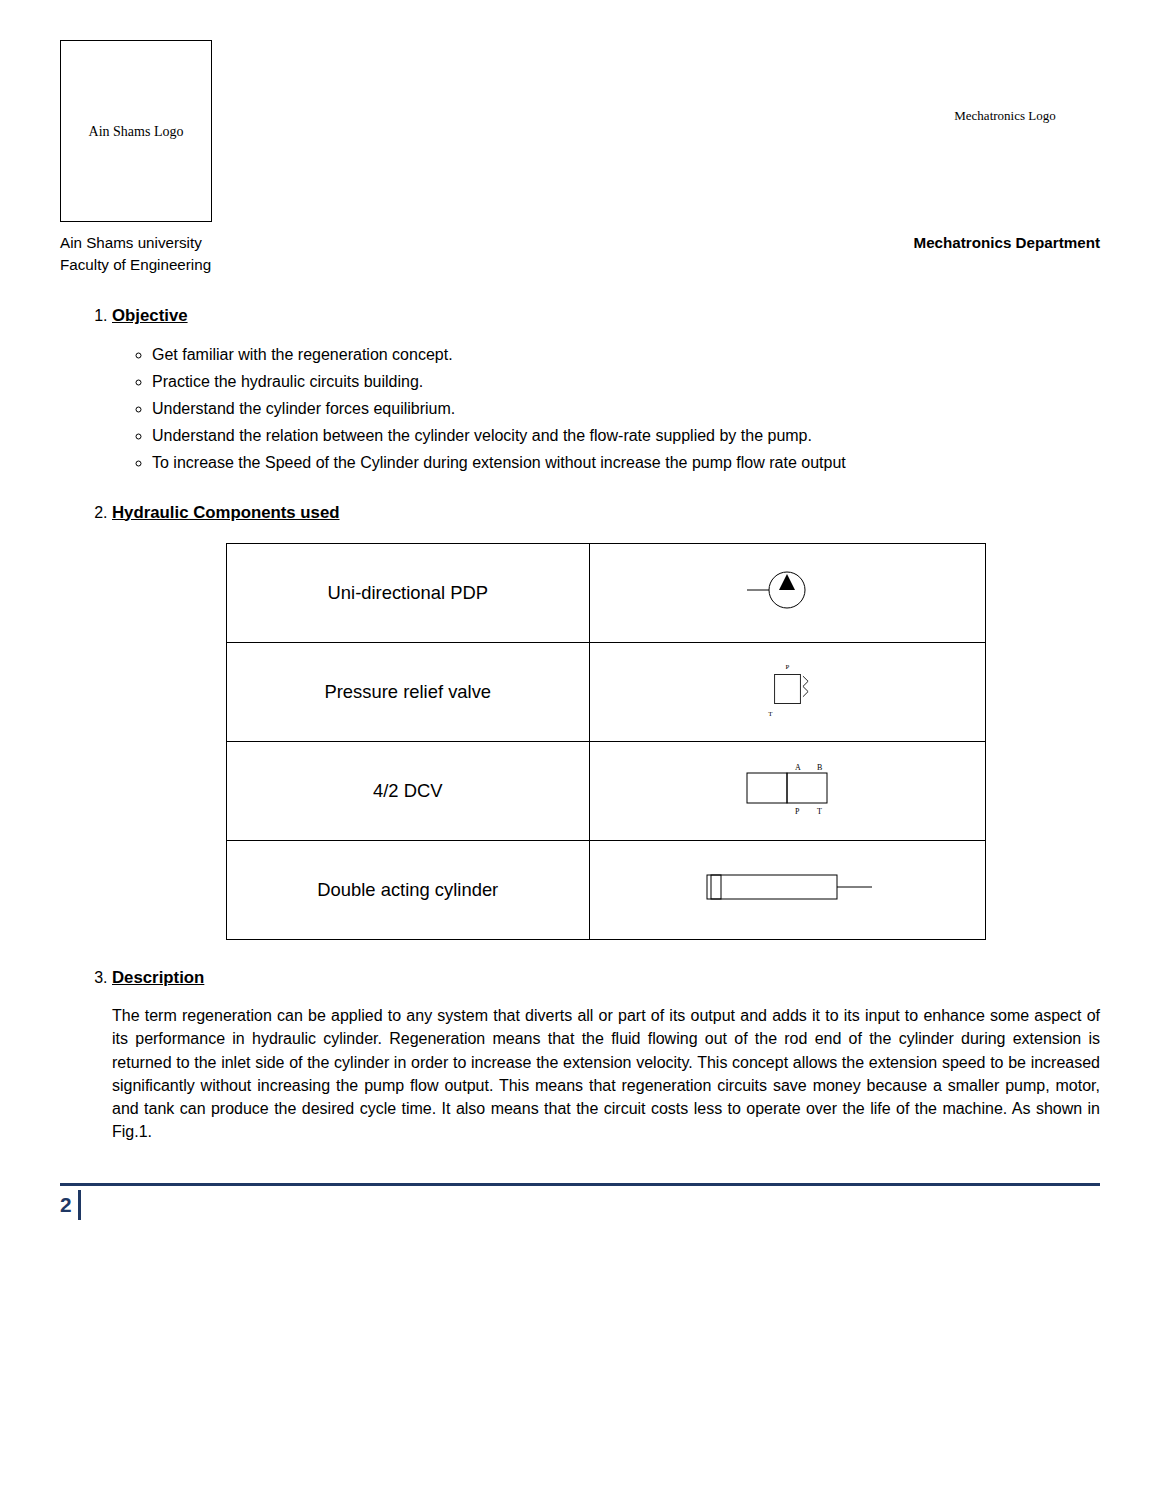Ain Shams university
Faculty of Engineering
Mechatronics Department
Objective
Get familiar with the regeneration concept.
Practice the hydraulic circuits building.
Understand the cylinder forces equilibrium.
Understand the relation between the cylinder velocity and the flow-rate supplied by the pump.
To increase the Speed of the Cylinder during extension without increase the pump flow rate output
Hydraulic Components used
| Uni-directional PDP | |
| Pressure relief valve | |
| 4/2 DCV | |
| Double acting cylinder | |
Description
The term regeneration can be applied to any system that diverts all or part of its output and adds it to its input to enhance some aspect of its performance in hydraulic cylinder. Regeneration means that the fluid flowing out of the rod end of the cylinder during extension is returned to the inlet side of the cylinder in order to increase the extension velocity. This concept allows the extension speed to be increased significantly without increasing the pump flow output. This means that regeneration circuits save money because a smaller pump, motor, and tank can produce the desired cycle time. It also means that the circuit costs less to operate over the life of the machine. As shown in Fig.1.
2